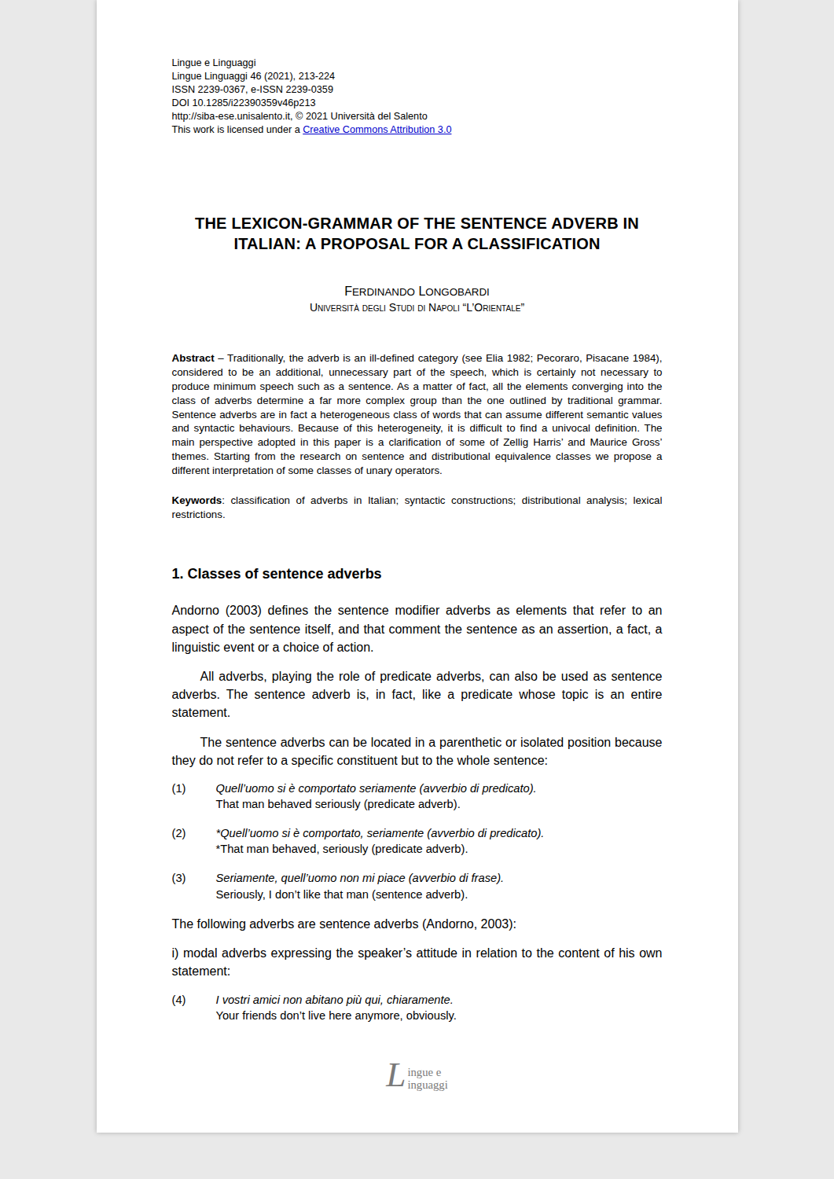Lingue e Linguaggi
Lingue Linguaggi 46 (2021), 213-224
ISSN 2239-0367, e-ISSN 2239-0359
DOI 10.1285/i22390359v46p213
http://siba-ese.unisalento.it, © 2021 Università del Salento
This work is licensed under a Creative Commons Attribution 3.0
THE LEXICON-GRAMMAR OF THE SENTENCE ADVERB IN
ITALIAN: A PROPOSAL FOR A CLASSIFICATION
FERDINANDO LONGOBARDI
Università degli Studi di Napoli “L’Orientale”
Abstract – Traditionally, the adverb is an ill-defined category (see Elia 1982; Pecoraro, Pisacane 1984), considered to be an additional, unnecessary part of the speech, which is certainly not necessary to produce minimum speech such as a sentence. As a matter of fact, all the elements converging into the class of adverbs determine a far more complex group than the one outlined by traditional grammar. Sentence adverbs are in fact a heterogeneous class of words that can assume different semantic values and syntactic behaviours. Because of this heterogeneity, it is difficult to find a univocal definition. The main perspective adopted in this paper is a clarification of some of Zellig Harris’ and Maurice Gross’ themes. Starting from the research on sentence and distributional equivalence classes we propose a different interpretation of some classes of unary operators.
Keywords: classification of adverbs in Italian; syntactic constructions; distributional analysis; lexical restrictions.
1. Classes of sentence adverbs
Andorno (2003) defines the sentence modifier adverbs as elements that refer to an aspect of the sentence itself, and that comment the sentence as an assertion, a fact, a linguistic event or a choice of action.
All adverbs, playing the role of predicate adverbs, can also be used as sentence adverbs. The sentence adverb is, in fact, like a predicate whose topic is an entire statement.
The sentence adverbs can be located in a parenthetic or isolated position because they do not refer to a specific constituent but to the whole sentence:
(1)
Quell’uomo si è comportato seriamente (avverbio di predicato).
That man behaved seriously (predicate adverb).
(2)
*Quell’uomo si è comportato, seriamente (avverbio di predicato).
*That man behaved, seriously (predicate adverb).
(3)
Seriamente, quell’uomo non mi piace (avverbio di frase).
Seriously, I don’t like that man (sentence adverb).
The following adverbs are sentence adverbs (Andorno, 2003):
i) modal adverbs expressing the speaker’s attitude in relation to the content of his own statement:
(4)
I vostri amici non abitano più qui, chiaramente.
Your friends don’t live here anymore, obviously.
Lingue e
inguaggi